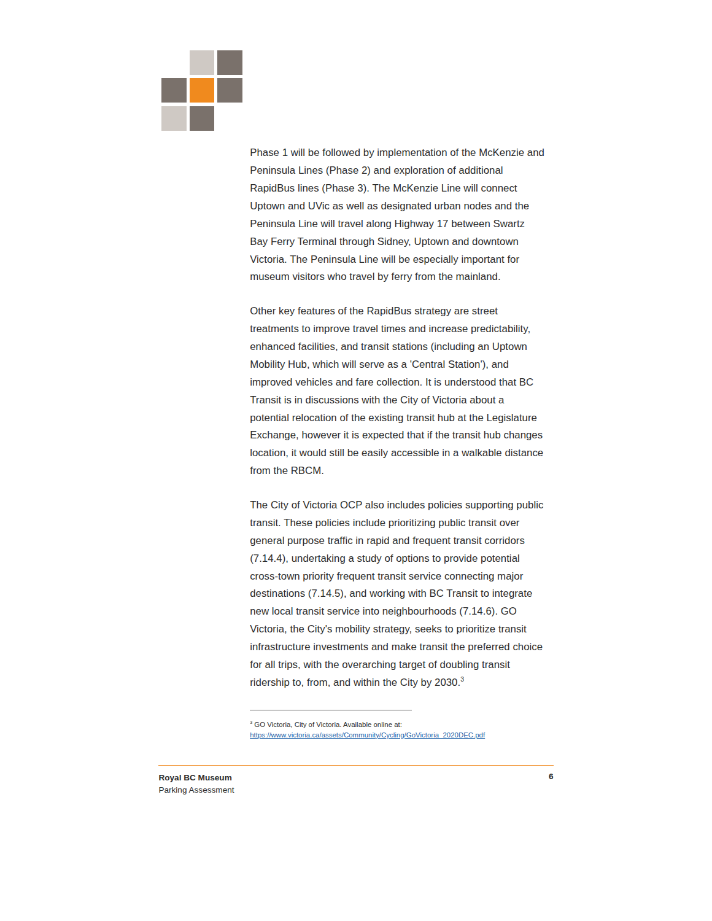Phase 1 will be followed by implementation of the McKenzie and Peninsula Lines (Phase 2) and exploration of additional RapidBus lines (Phase 3). The McKenzie Line will connect Uptown and UVic as well as designated urban nodes and the Peninsula Line will travel along Highway 17 between Swartz Bay Ferry Terminal through Sidney, Uptown and downtown Victoria. The Peninsula Line will be especially important for museum visitors who travel by ferry from the mainland.
Other key features of the RapidBus strategy are street treatments to improve travel times and increase predictability, enhanced facilities, and transit stations (including an Uptown Mobility Hub, which will serve as a 'Central Station'), and improved vehicles and fare collection. It is understood that BC Transit is in discussions with the City of Victoria about a potential relocation of the existing transit hub at the Legislature Exchange, however it is expected that if the transit hub changes location, it would still be easily accessible in a walkable distance from the RBCM.
The City of Victoria OCP also includes policies supporting public transit. These policies include prioritizing public transit over general purpose traffic in rapid and frequent transit corridors (7.14.4), undertaking a study of options to provide potential cross-town priority frequent transit service connecting major destinations (7.14.5), and working with BC Transit to integrate new local transit service into neighbourhoods (7.14.6). GO Victoria, the City's mobility strategy, seeks to prioritize transit infrastructure investments and make transit the preferred choice for all trips, with the overarching target of doubling transit ridership to, from, and within the City by 2030.3
3 GO Victoria, City of Victoria. Available online at:
https://www.victoria.ca/assets/Community/Cycling/GoVictoria_2020DEC.pdf
Royal BC Museum
Parking Assessment
6